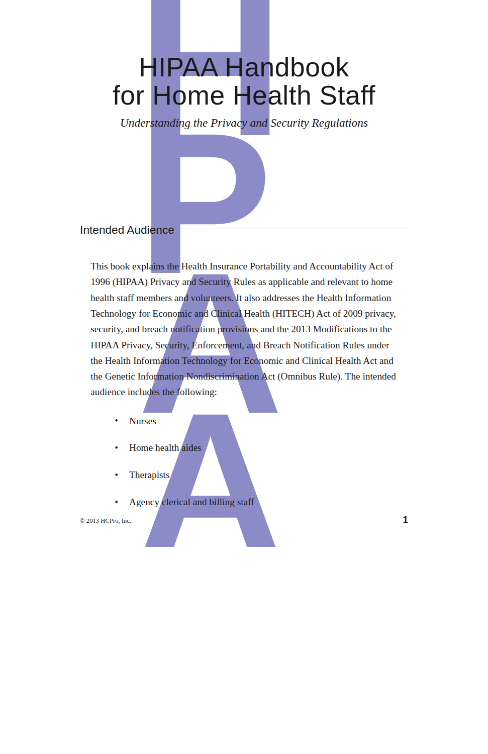H P A A
HIPAA Handbook for Home Health Staff
Understanding the Privacy and Security Regulations
Intended Audience
This book explains the Health Insurance Portability and Accountability Act of 1996 (HIPAA) Privacy and Security Rules as applicable and relevant to home health staff members and volunteers. It also addresses the Health Information Technology for Economic and Clinical Health (HITECH) Act of 2009 privacy, security, and breach notification provisions and the 2013 Modifications to the HIPAA Privacy, Security, Enforcement, and Breach Notification Rules under the Health Infor­mation Technology for Economic and Clinical Health Act and the Genetic Information Nondiscrimination Act (Omnibus Rule). The intended audience includes the following:
Nurses
Home health aides
Therapists
Agency clerical and billing staff
© 2013 HCPro, Inc. 1